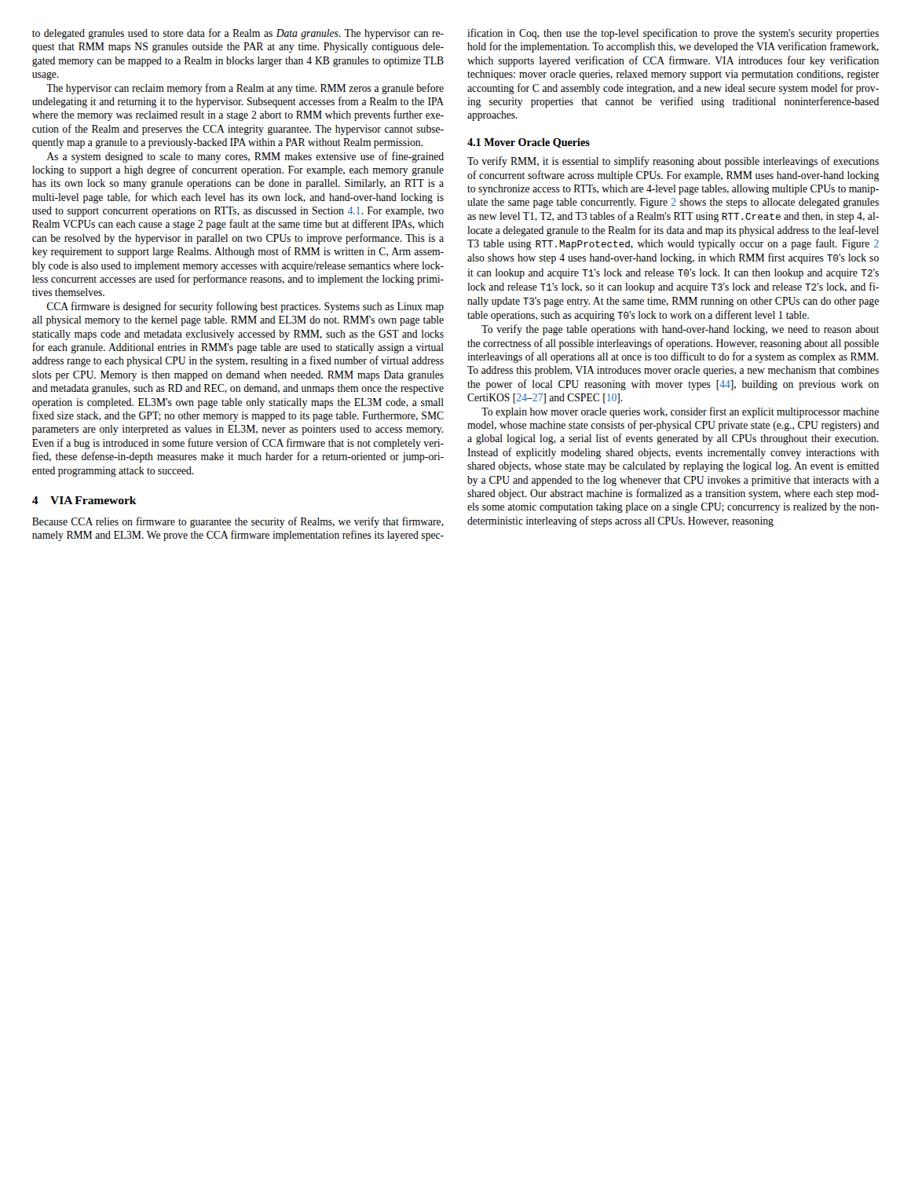to delegated granules used to store data for a Realm as Data granules. The hypervisor can request that RMM maps NS granules outside the PAR at any time. Physically contiguous delegated memory can be mapped to a Realm in blocks larger than 4 KB granules to optimize TLB usage.
The hypervisor can reclaim memory from a Realm at any time. RMM zeros a granule before undelegating it and returning it to the hypervisor. Subsequent accesses from a Realm to the IPA where the memory was reclaimed result in a stage 2 abort to RMM which prevents further execution of the Realm and preserves the CCA integrity guarantee. The hypervisor cannot subsequently map a granule to a previously-backed IPA within a PAR without Realm permission.
As a system designed to scale to many cores, RMM makes extensive use of fine-grained locking to support a high degree of concurrent operation. For example, each memory granule has its own lock so many granule operations can be done in parallel. Similarly, an RTT is a multi-level page table, for which each level has its own lock, and hand-over-hand locking is used to support concurrent operations on RTTs, as discussed in Section 4.1. For example, two Realm VCPUs can each cause a stage 2 page fault at the same time but at different IPAs, which can be resolved by the hypervisor in parallel on two CPUs to improve performance. This is a key requirement to support large Realms. Although most of RMM is written in C, Arm assembly code is also used to implement memory accesses with acquire/release semantics where lockless concurrent accesses are used for performance reasons, and to implement the locking primitives themselves.
CCA firmware is designed for security following best practices. Systems such as Linux map all physical memory to the kernel page table. RMM and EL3M do not. RMM's own page table statically maps code and metadata exclusively accessed by RMM, such as the GST and locks for each granule. Additional entries in RMM's page table are used to statically assign a virtual address range to each physical CPU in the system, resulting in a fixed number of virtual address slots per CPU. Memory is then mapped on demand when needed. RMM maps Data granules and metadata granules, such as RD and REC, on demand, and unmaps them once the respective operation is completed. EL3M's own page table only statically maps the EL3M code, a small fixed size stack, and the GPT; no other memory is mapped to its page table. Furthermore, SMC parameters are only interpreted as values in EL3M, never as pointers used to access memory. Even if a bug is introduced in some future version of CCA firmware that is not completely verified, these defense-in-depth measures make it much harder for a return-oriented or jump-oriented programming attack to succeed.
4 VIA Framework
Because CCA relies on firmware to guarantee the security of Realms, we verify that firmware, namely RMM and EL3M. We prove the CCA firmware implementation refines its layered specification in Coq, then use the top-level specification to prove the system's security properties hold for the implementation. To accomplish this, we developed the VIA verification framework, which supports layered verification of CCA firmware. VIA introduces four key verification techniques: mover oracle queries, relaxed memory support via permutation conditions, register accounting for C and assembly code integration, and a new ideal secure system model for proving security properties that cannot be verified using traditional noninterference-based approaches.
4.1 Mover Oracle Queries
To verify RMM, it is essential to simplify reasoning about possible interleavings of executions of concurrent software across multiple CPUs. For example, RMM uses hand-over-hand locking to synchronize access to RTTs, which are 4-level page tables, allowing multiple CPUs to manipulate the same page table concurrently. Figure 2 shows the steps to allocate delegated granules as new level T1, T2, and T3 tables of a Realm's RTT using RTT.Create and then, in step 4, allocate a delegated granule to the Realm for its data and map its physical address to the leaf-level T3 table using RTT.MapProtected, which would typically occur on a page fault. Figure 2 also shows how step 4 uses hand-over-hand locking, in which RMM first acquires T0's lock so it can lookup and acquire T1's lock and release T0's lock. It can then lookup and acquire T2's lock and release T1's lock, so it can lookup and acquire T3's lock and release T2's lock, and finally update T3's page entry. At the same time, RMM running on other CPUs can do other page table operations, such as acquiring T0's lock to work on a different level 1 table.
To verify the page table operations with hand-over-hand locking, we need to reason about the correctness of all possible interleavings of operations. However, reasoning about all possible interleavings of all operations all at once is too difficult to do for a system as complex as RMM. To address this problem, VIA introduces mover oracle queries, a new mechanism that combines the power of local CPU reasoning with mover types [44], building on previous work on CertiKOS [24–27] and CSPEC [10].
To explain how mover oracle queries work, consider first an explicit multiprocessor machine model, whose machine state consists of per-physical CPU private state (e.g., CPU registers) and a global logical log, a serial list of events generated by all CPUs throughout their execution. Instead of explicitly modeling shared objects, events incrementally convey interactions with shared objects, whose state may be calculated by replaying the logical log. An event is emitted by a CPU and appended to the log whenever that CPU invokes a primitive that interacts with a shared object. Our abstract machine is formalized as a transition system, where each step models some atomic computation taking place on a single CPU; concurrency is realized by the nondeterministic interleaving of steps across all CPUs. However, reasoning